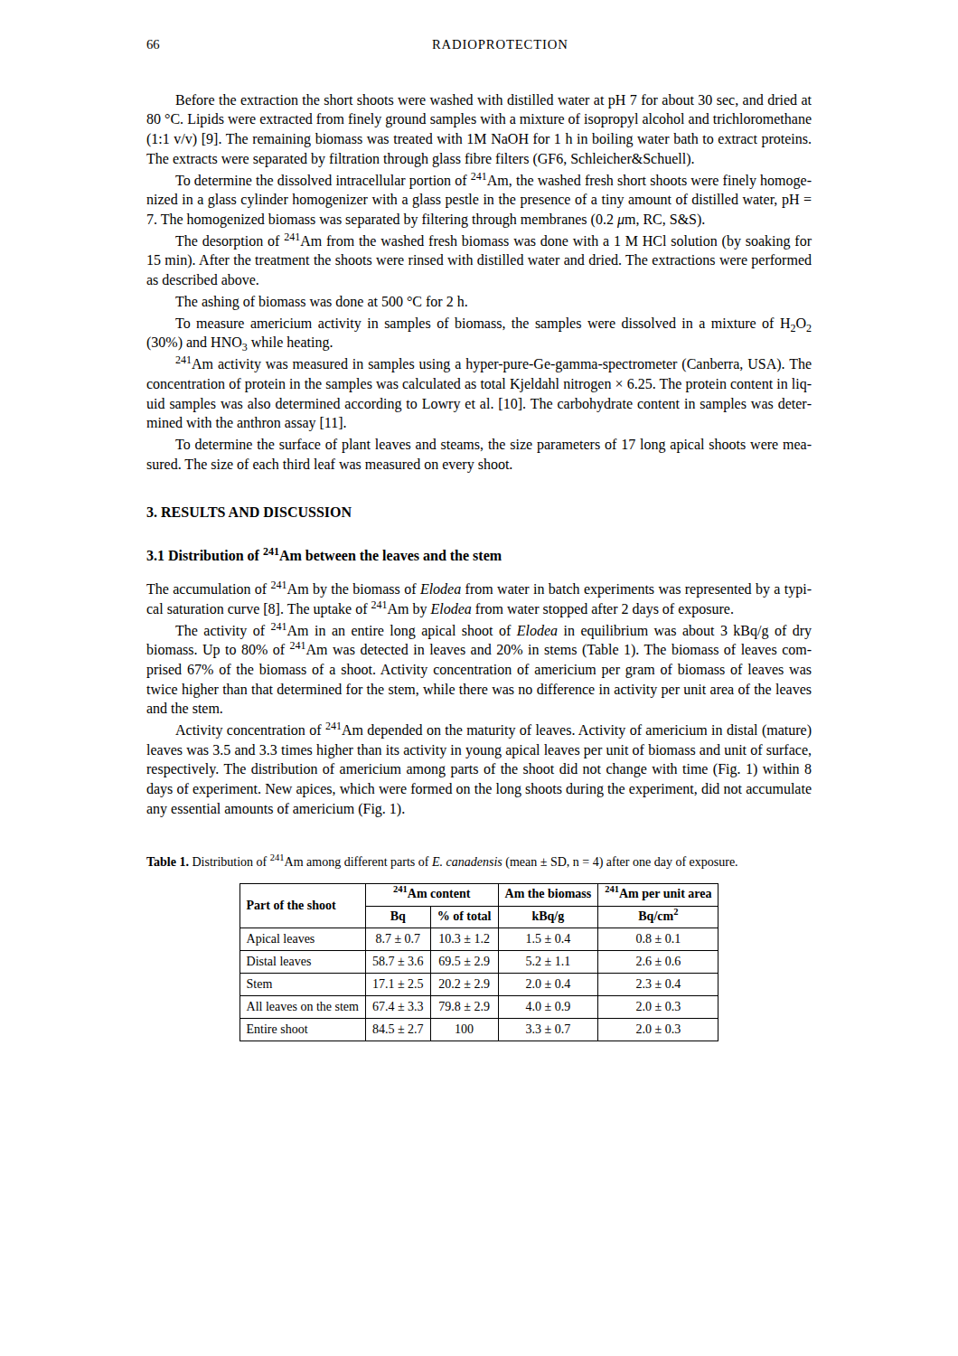66 RADIOPROTECTION
Before the extraction the short shoots were washed with distilled water at pH 7 for about 30 sec, and dried at 80 °C. Lipids were extracted from finely ground samples with a mixture of isopropyl alcohol and trichloromethane (1:1 v/v) [9]. The remaining biomass was treated with 1M NaOH for 1 h in boiling water bath to extract proteins. The extracts were separated by filtration through glass fibre filters (GF6, Schleicher&Schuell).
To determine the dissolved intracellular portion of 241Am, the washed fresh short shoots were finely homogenized in a glass cylinder homogenizer with a glass pestle in the presence of a tiny amount of distilled water, pH = 7. The homogenized biomass was separated by filtering through membranes (0.2 μm, RC, S&S).
The desorption of 241Am from the washed fresh biomass was done with a 1 M HCl solution (by soaking for 15 min). After the treatment the shoots were rinsed with distilled water and dried. The extractions were performed as described above.
The ashing of biomass was done at 500 °C for 2 h.
To measure americium activity in samples of biomass, the samples were dissolved in a mixture of H2O2 (30%) and HNO3 while heating.
241Am activity was measured in samples using a hyper-pure-Ge-gamma-spectrometer (Canberra, USA). The concentration of protein in the samples was calculated as total Kjeldahl nitrogen × 6.25. The protein content in liquid samples was also determined according to Lowry et al. [10]. The carbohydrate content in samples was determined with the anthron assay [11].
To determine the surface of plant leaves and steams, the size parameters of 17 long apical shoots were measured. The size of each third leaf was measured on every shoot.
3. RESULTS AND DISCUSSION
3.1 Distribution of 241Am between the leaves and the stem
The accumulation of 241Am by the biomass of Elodea from water in batch experiments was represented by a typical saturation curve [8]. The uptake of 241Am by Elodea from water stopped after 2 days of exposure.
The activity of 241Am in an entire long apical shoot of Elodea in equilibrium was about 3 kBq/g of dry biomass. Up to 80% of 241Am was detected in leaves and 20% in stems (Table 1). The biomass of leaves comprised 67% of the biomass of a shoot. Activity concentration of americium per gram of biomass of leaves was twice higher than that determined for the stem, while there was no difference in activity per unit area of the leaves and the stem.
Activity concentration of 241Am depended on the maturity of leaves. Activity of americium in distal (mature) leaves was 3.5 and 3.3 times higher than its activity in young apical leaves per unit of biomass and unit of surface, respectively. The distribution of americium among parts of the shoot did not change with time (Fig. 1) within 8 days of experiment. New apices, which were formed on the long shoots during the experiment, did not accumulate any essential amounts of americium (Fig. 1).
Table 1. Distribution of 241Am among different parts of E. canadensis (mean ± SD, n = 4) after one day of exposure.
| Part of the shoot | 241 Am content | Am the biomass | 241 Am per unit area |
| --- | --- | --- | --- |
| Bq | % of total | kBq/g | Bq/cm 2 |
| Apical leaves | 8.7 ± 0.7 | 10.3 ± 1.2 | 1.5 ± 0.4 | 0.8 ± 0.1 |
| Distal leaves | 58.7 ± 3.6 | 69.5 ± 2.9 | 5.2 ± 1.1 | 2.6 ± 0.6 |
| Stem | 17.1 ± 2.5 | 20.2 ± 2.9 | 2.0 ± 0.4 | 2.3 ± 0.4 |
| All leaves on the stem | 67.4 ± 3.3 | 79.8 ± 2.9 | 4.0 ± 0.9 | 2.0 ± 0.3 |
| Entire shoot | 84.5 ± 2.7 | 100 | 3.3 ± 0.7 | 2.0 ± 0.3 |